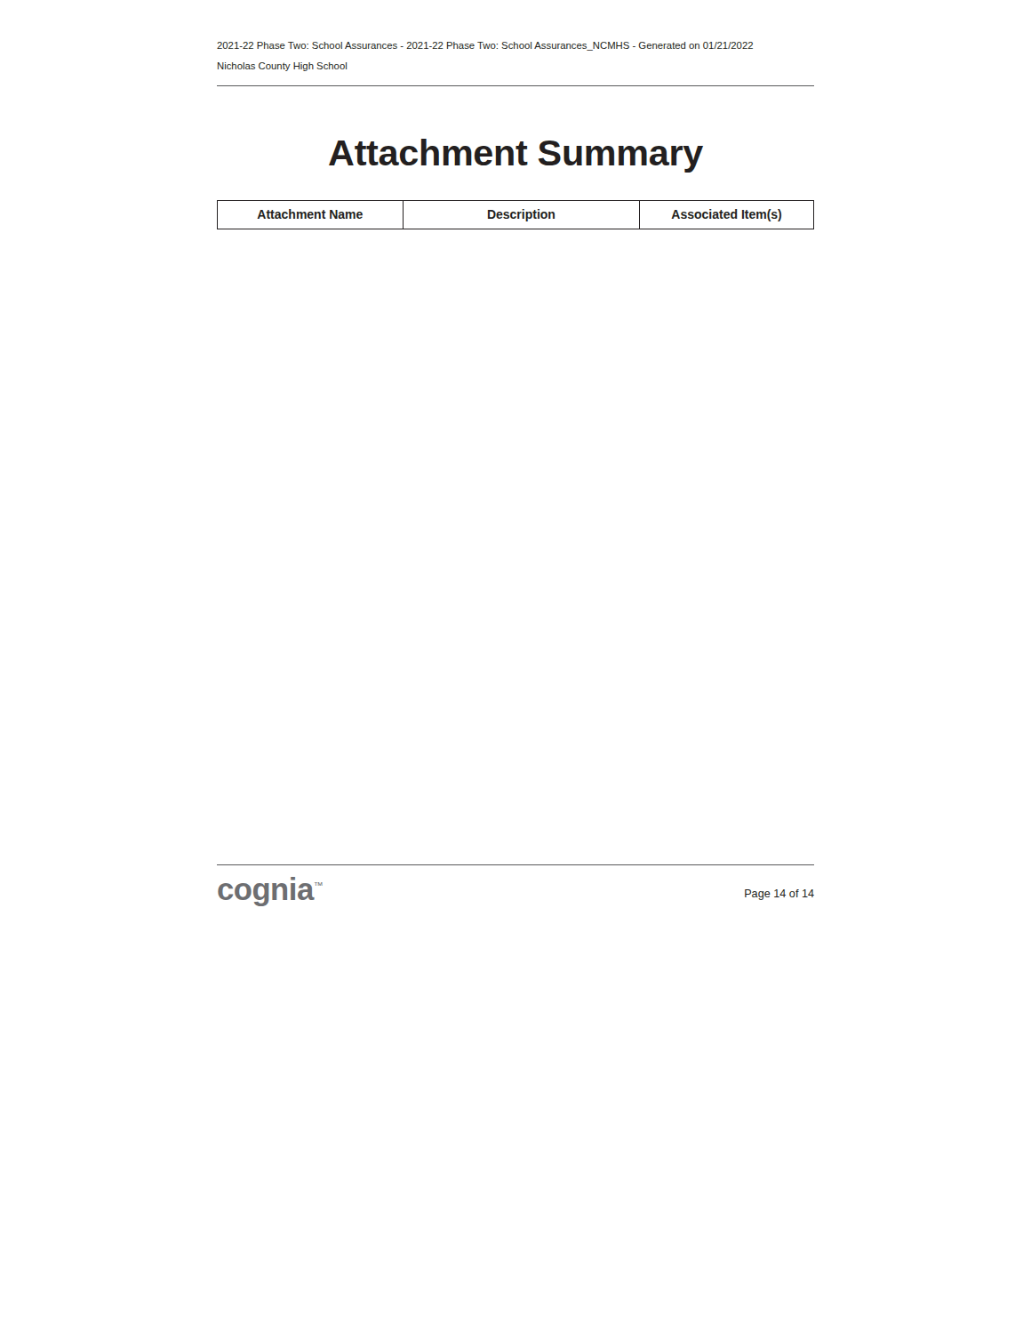2021-22 Phase Two: School Assurances - 2021-22 Phase Two: School Assurances_NCMHS - Generated on 01/21/2022
Nicholas County High School
Attachment Summary
| Attachment Name | Description | Associated Item(s) |
| --- | --- | --- |
cognia™
Page 14 of 14